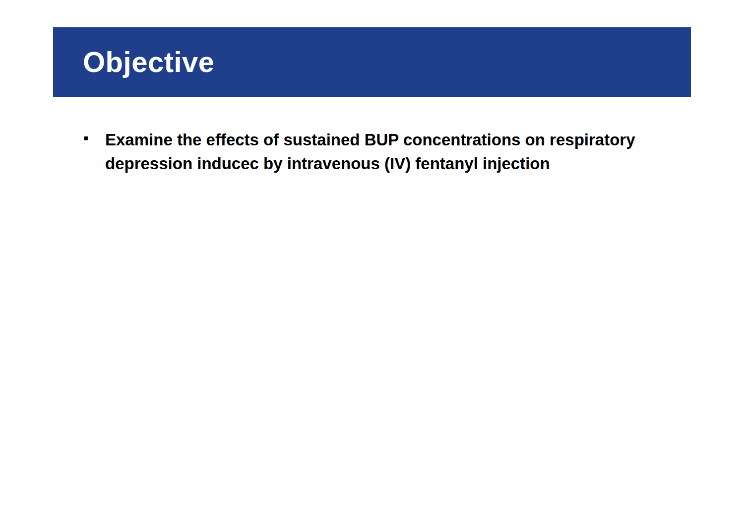Objective
Examine the effects of sustained BUP concentrations on respiratory depression inducec by intravenous (IV) fentanyl injection